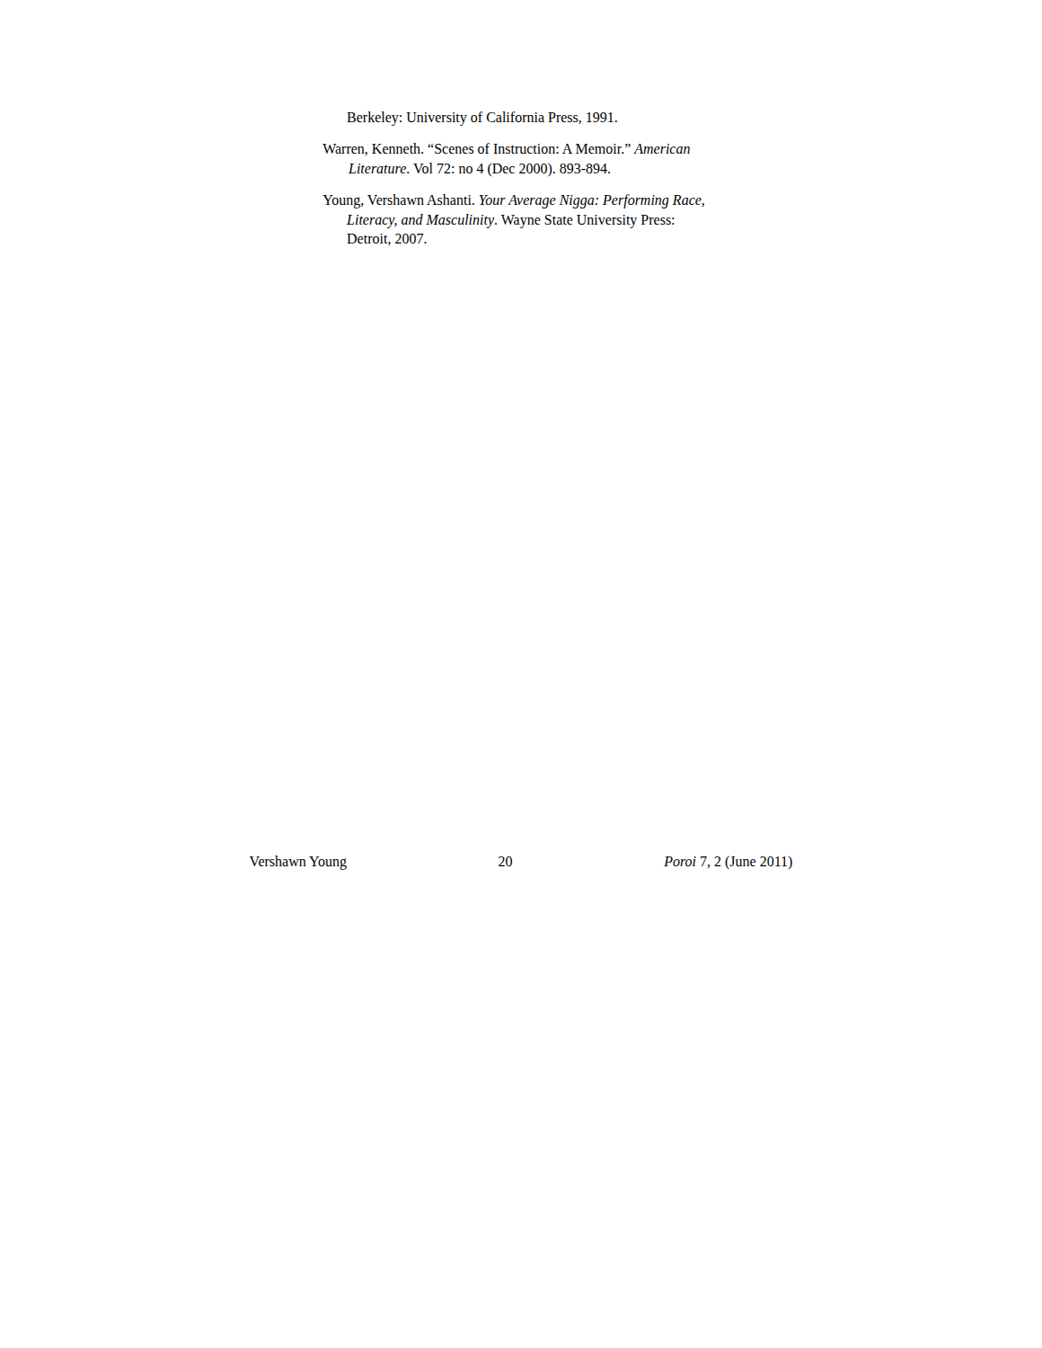Berkeley: University of California Press, 1991.
Warren, Kenneth. “Scenes of Instruction: A Memoir.” American Literature. Vol 72: no 4 (Dec 2000). 893-894.
Young, Vershawn Ashanti. Your Average Nigga: Performing Race, Literacy, and Masculinity. Wayne State University Press: Detroit, 2007.
Vershawn Young 20 Poroi 7, 2 (June 2011)